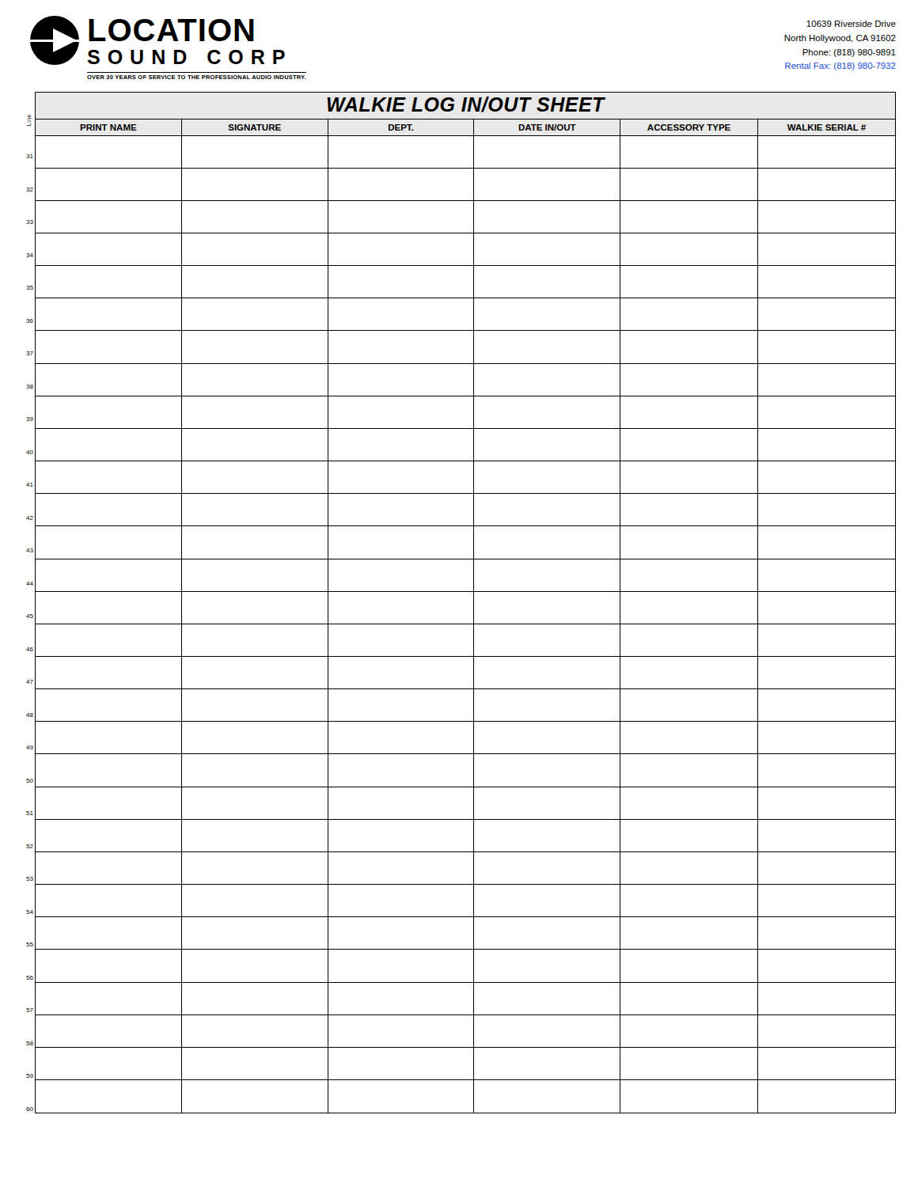LOCATION
SOUND CORP
OVER 30 YEARS OF SERVICE TO THE PROFESSIONAL AUDIO INDUSTRY.
10639 Riverside Drive
North Hollywood, CA 91602
Phone: (818) 980-9891
Rental Fax: (818) 980-7932
Line
31
32
33
34
35
36
37
38
39
40
41
42
43
44
45
46
47
48
49
50
51
52
53
54
55
56
57
58
59
60
WALKIE LOG IN/OUT SHEET
| PRINT NAME | SIGNATURE | DEPT. | DATE IN/OUT | ACCESSORY TYPE | WALKIE SERIAL # |
| --- | --- | --- | --- | --- | --- |